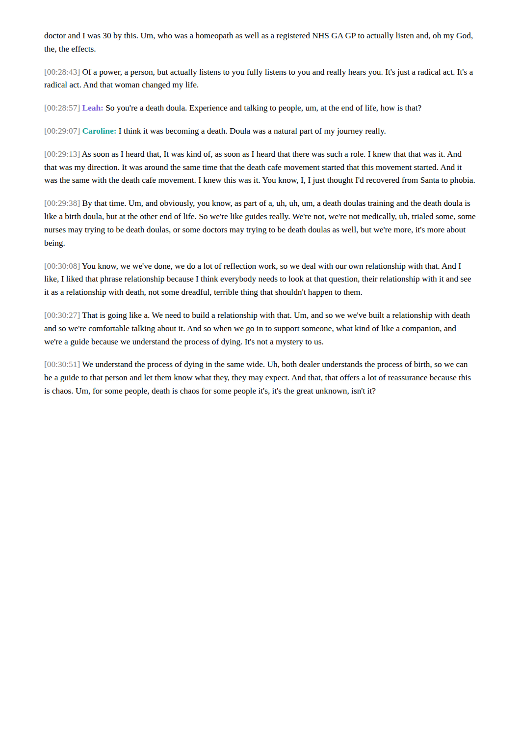doctor and I was 30 by this. Um, who was a homeopath as well as a registered NHS GA GP to actually listen and, oh my God, the, the effects.
[00:28:43] Of a power, a person, but actually listens to you fully listens to you and really hears you. It's just a radical act. It's a radical act. And that woman changed my life.
[00:28:57] Leah: So you're a death doula. Experience and talking to people, um, at the end of life, how is that?
[00:29:07] Caroline: I think it was becoming a death. Doula was a natural part of my journey really.
[00:29:13] As soon as I heard that, It was kind of, as soon as I heard that there was such a role. I knew that that was it. And that was my direction. It was around the same time that the death cafe movement started that this movement started. And it was the same with the death cafe movement. I knew this was it. You know, I, I just thought I'd recovered from Santa to phobia.
[00:29:38] By that time. Um, and obviously, you know, as part of a, uh, uh, um, a death doulas training and the death doula is like a birth doula, but at the other end of life. So we're like guides really. We're not, we're not medically, uh, trialed some, some nurses may trying to be death doulas, or some doctors may trying to be death doulas as well, but we're more, it's more about being.
[00:30:08] You know, we we've done, we do a lot of reflection work, so we deal with our own relationship with that. And I like, I liked that phrase relationship because I think everybody needs to look at that question, their relationship with it and see it as a relationship with death, not some dreadful, terrible thing that shouldn't happen to them.
[00:30:27] That is going like a. We need to build a relationship with that. Um, and so we we've built a relationship with death and so we're comfortable talking about it. And so when we go in to support someone, what kind of like a companion, and we're a guide because we understand the process of dying. It's not a mystery to us.
[00:30:51] We understand the process of dying in the same wide. Uh, both dealer understands the process of birth, so we can be a guide to that person and let them know what they, they may expect. And that, that offers a lot of reassurance because this is chaos. Um, for some people, death is chaos for some people it's, it's the great unknown, isn't it?